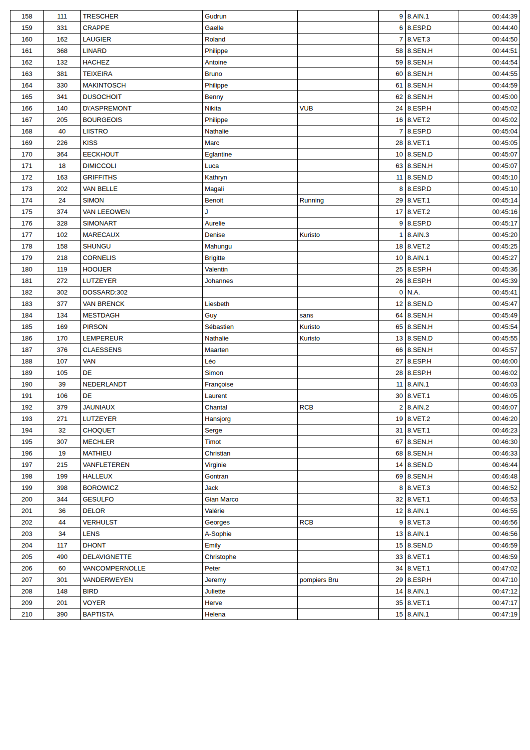| 158 | 111 | TRESCHER | Gudrun | | 9 | 8.AIN.1 | 00:44:39 |
| 159 | 331 | CRAPPE | Gaelle | | 6 | 8.ESP.D | 00:44:40 |
| 160 | 162 | LAUGIER | Roland | | 7 | 8.VET.3 | 00:44:50 |
| 161 | 368 | LINARD | Philippe | | 58 | 8.SEN.H | 00:44:51 |
| 162 | 132 | HACHEZ | Antoine | | 59 | 8.SEN.H | 00:44:54 |
| 163 | 381 | TEIXEIRA | Bruno | | 60 | 8.SEN.H | 00:44:55 |
| 164 | 330 | MAKINTOSCH | Philippe | | 61 | 8.SEN.H | 00:44:59 |
| 165 | 341 | DUSOCHOIT | Benny | | 62 | 8.SEN.H | 00:45:00 |
| 166 | 140 | D\'ASPREMONT | Nikita | VUB | 24 | 8.ESP.H | 00:45:02 |
| 167 | 205 | BOURGEOIS | Philippe | | 16 | 8.VET.2 | 00:45:02 |
| 168 | 40 | LIISTRO | Nathalie | | 7 | 8.ESP.D | 00:45:04 |
| 169 | 226 | KISS | Marc | | 28 | 8.VET.1 | 00:45:05 |
| 170 | 364 | EECKHOUT | Eglantine | | 10 | 8.SEN.D | 00:45:07 |
| 171 | 18 | DIMICCOLI | Luca | | 63 | 8.SEN.H | 00:45:07 |
| 172 | 163 | GRIFFITHS | Kathryn | | 11 | 8.SEN.D | 00:45:10 |
| 173 | 202 | VAN BELLE | Magali | | 8 | 8.ESP.D | 00:45:10 |
| 174 | 24 | SIMON | Benoit | Running | 29 | 8.VET.1 | 00:45:14 |
| 175 | 374 | VAN LEEOWEN | J | | 17 | 8.VET.2 | 00:45:16 |
| 176 | 328 | SIMONART | Aurelie | | 9 | 8.ESP.D | 00:45:17 |
| 177 | 102 | MARECAUX | Denise | Kuristo | 1 | 8.AIN.3 | 00:45:20 |
| 178 | 158 | SHUNGU | Mahungu | | 18 | 8.VET.2 | 00:45:25 |
| 179 | 218 | CORNELIS | Brigitte | | 10 | 8.AIN.1 | 00:45:27 |
| 180 | 119 | HOOIJER | Valentin | | 25 | 8.ESP.H | 00:45:36 |
| 181 | 272 | LUTZEYER | Johannes | | 26 | 8.ESP.H | 00:45:39 |
| 182 | 302 | DOSSARD:302 | | | 0 | N.A. | 00:45:41 |
| 183 | 377 | VAN BRENCK | Liesbeth | | 12 | 8.SEN.D | 00:45:47 |
| 184 | 134 | MESTDAGH | Guy | sans | 64 | 8.SEN.H | 00:45:49 |
| 185 | 169 | PIRSON | Sébastien | Kuristo | 65 | 8.SEN.H | 00:45:54 |
| 186 | 170 | LEMPEREUR | Nathalie | Kuristo | 13 | 8.SEN.D | 00:45:55 |
| 187 | 376 | CLAESSENS | Maarten | | 66 | 8.SEN.H | 00:45:57 |
| 188 | 107 | VAN | Léo | | 27 | 8.ESP.H | 00:46:00 |
| 189 | 105 | DE | Simon | | 28 | 8.ESP.H | 00:46:02 |
| 190 | 39 | NEDERLANDT | Françoise | | 11 | 8.AIN.1 | 00:46:03 |
| 191 | 106 | DE | Laurent | | 30 | 8.VET.1 | 00:46:05 |
| 192 | 379 | JAUNIAUX | Chantal | RCB | 2 | 8.AIN.2 | 00:46:07 |
| 193 | 271 | LUTZEYER | Hansjorg | | 19 | 8.VET.2 | 00:46:20 |
| 194 | 32 | CHOQUET | Serge | | 31 | 8.VET.1 | 00:46:23 |
| 195 | 307 | MECHLER | Timot | | 67 | 8.SEN.H | 00:46:30 |
| 196 | 19 | MATHIEU | Christian | | 68 | 8.SEN.H | 00:46:33 |
| 197 | 215 | VANFLETEREN | Virginie | | 14 | 8.SEN.D | 00:46:44 |
| 198 | 199 | HALLEUX | Gontran | | 69 | 8.SEN.H | 00:46:48 |
| 199 | 398 | BOROWICZ | Jack | | 8 | 8.VET.3 | 00:46:52 |
| 200 | 344 | GESULFO | Gian Marco | | 32 | 8.VET.1 | 00:46:53 |
| 201 | 36 | DELOR | Valérie | | 12 | 8.AIN.1 | 00:46:55 |
| 202 | 44 | VERHULST | Georges | RCB | 9 | 8.VET.3 | 00:46:56 |
| 203 | 34 | LENS | A-Sophie | | 13 | 8.AIN.1 | 00:46:56 |
| 204 | 117 | DHONT | Emily | | 15 | 8.SEN.D | 00:46:59 |
| 205 | 490 | DELAVIGNETTE | Christophe | | 33 | 8.VET.1 | 00:46:59 |
| 206 | 60 | VANCOMPERNOLLE | Peter | | 34 | 8.VET.1 | 00:47:02 |
| 207 | 301 | VANDERWEYEN | Jeremy | pompiers Bru | 29 | 8.ESP.H | 00:47:10 |
| 208 | 148 | BIRD | Juliette | | 14 | 8.AIN.1 | 00:47:12 |
| 209 | 201 | VOYER | Herve | | 35 | 8.VET.1 | 00:47:17 |
| 210 | 390 | BAPTISTA | Helena | | 15 | 8.AIN.1 | 00:47:19 |